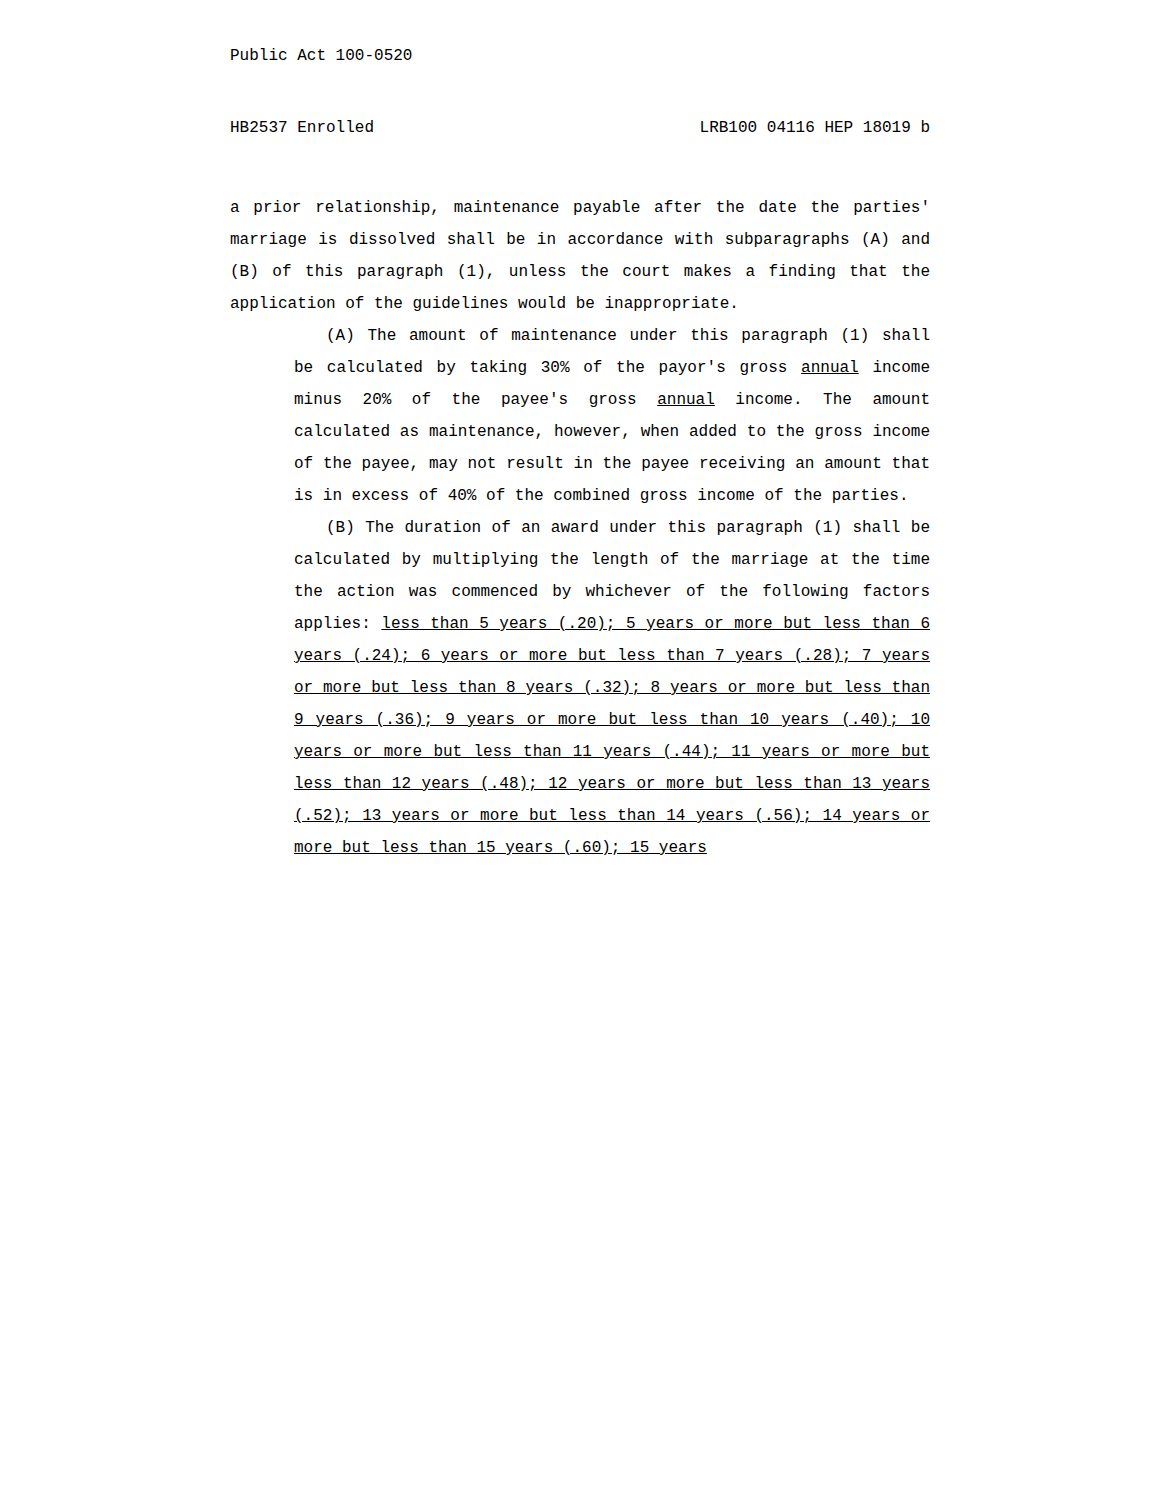Public Act 100-0520
HB2537 Enrolled LRB100 04116 HEP 18019 b
a prior relationship, maintenance payable after the date the parties' marriage is dissolved shall be in accordance with subparagraphs (A) and (B) of this paragraph (1), unless the court makes a finding that the application of the guidelines would be inappropriate.
(A) The amount of maintenance under this paragraph (1) shall be calculated by taking 30% of the payor's gross annual income minus 20% of the payee's gross annual income. The amount calculated as maintenance, however, when added to the gross income of the payee, may not result in the payee receiving an amount that is in excess of 40% of the combined gross income of the parties.
(B) The duration of an award under this paragraph (1) shall be calculated by multiplying the length of the marriage at the time the action was commenced by whichever of the following factors applies: less than 5 years (.20); 5 years or more but less than 6 years (.24); 6 years or more but less than 7 years (.28); 7 years or more but less than 8 years (.32); 8 years or more but less than 9 years (.36); 9 years or more but less than 10 years (.40); 10 years or more but less than 11 years (.44); 11 years or more but less than 12 years (.48); 12 years or more but less than 13 years (.52); 13 years or more but less than 14 years (.56); 14 years or more but less than 15 years (.60); 15 years